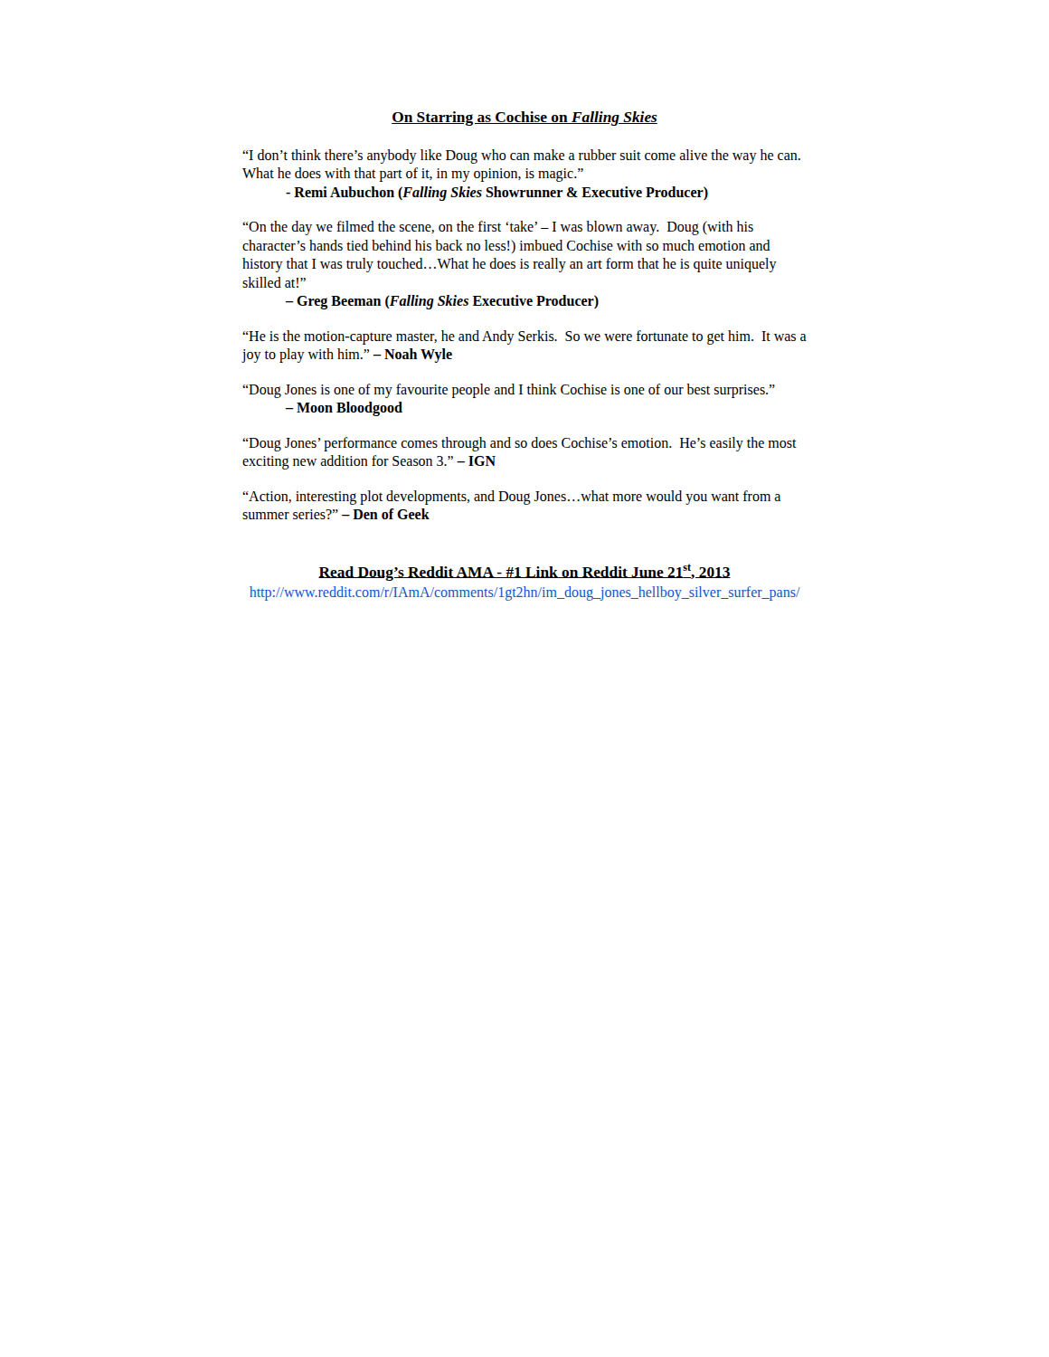On Starring as Cochise on Falling Skies
“I don’t think there’s anybody like Doug who can make a rubber suit come alive the way he can. What he does with that part of it, in my opinion, is magic.” - Remi Aubuchon (Falling Skies Showrunner & Executive Producer)
“On the day we filmed the scene, on the first ‘take’ – I was blown away. Doug (with his character’s hands tied behind his back no less!) imbued Cochise with so much emotion and history that I was truly touched…What he does is really an art form that he is quite uniquely skilled at!” – Greg Beeman (Falling Skies Executive Producer)
“He is the motion-capture master, he and Andy Serkis. So we were fortunate to get him. It was a joy to play with him.” – Noah Wyle
“Doug Jones is one of my favourite people and I think Cochise is one of our best surprises.” – Moon Bloodgood
“Doug Jones’ performance comes through and so does Cochise’s emotion. He’s easily the most exciting new addition for Season 3.” – IGN
“Action, interesting plot developments, and Doug Jones…what more would you want from a summer series?” – Den of Geek
Read Doug’s Reddit AMA - #1 Link on Reddit June 21st, 2013
http://www.reddit.com/r/IAmA/comments/1gt2hn/im_doug_jones_hellboy_silver_surfer_pans/